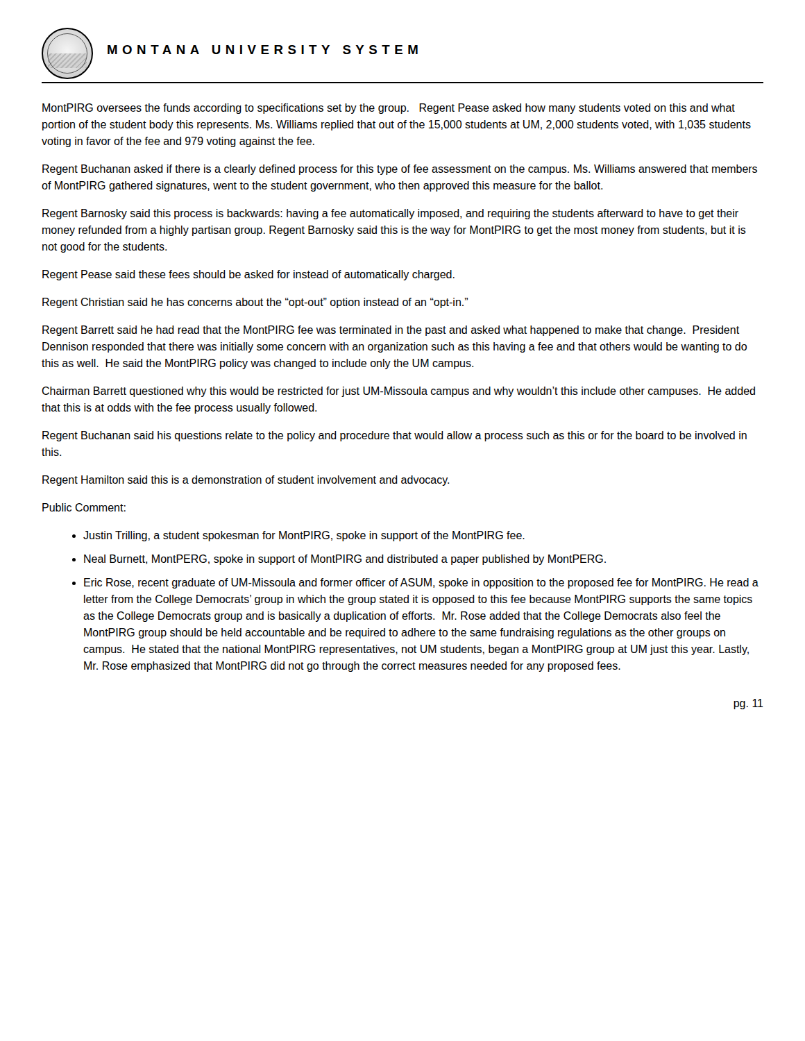MONTANA UNIVERSITY SYSTEM
MontPIRG oversees the funds according to specifications set by the group. Regent Pease asked how many students voted on this and what portion of the student body this represents. Ms. Williams replied that out of the 15,000 students at UM, 2,000 students voted, with 1,035 students voting in favor of the fee and 979 voting against the fee.
Regent Buchanan asked if there is a clearly defined process for this type of fee assessment on the campus. Ms. Williams answered that members of MontPIRG gathered signatures, went to the student government, who then approved this measure for the ballot.
Regent Barnosky said this process is backwards: having a fee automatically imposed, and requiring the students afterward to have to get their money refunded from a highly partisan group. Regent Barnosky said this is the way for MontPIRG to get the most money from students, but it is not good for the students.
Regent Pease said these fees should be asked for instead of automatically charged.
Regent Christian said he has concerns about the “opt-out” option instead of an “opt-in.”
Regent Barrett said he had read that the MontPIRG fee was terminated in the past and asked what happened to make that change. President Dennison responded that there was initially some concern with an organization such as this having a fee and that others would be wanting to do this as well. He said the MontPIRG policy was changed to include only the UM campus.
Chairman Barrett questioned why this would be restricted for just UM-Missoula campus and why wouldn’t this include other campuses. He added that this is at odds with the fee process usually followed.
Regent Buchanan said his questions relate to the policy and procedure that would allow a process such as this or for the board to be involved in this.
Regent Hamilton said this is a demonstration of student involvement and advocacy.
Public Comment:
Justin Trilling, a student spokesman for MontPIRG, spoke in support of the MontPIRG fee.
Neal Burnett, MontPERG, spoke in support of MontPIRG and distributed a paper published by MontPERG.
Eric Rose, recent graduate of UM-Missoula and former officer of ASUM, spoke in opposition to the proposed fee for MontPIRG. He read a letter from the College Democrats’ group in which the group stated it is opposed to this fee because MontPIRG supports the same topics as the College Democrats group and is basically a duplication of efforts. Mr. Rose added that the College Democrats also feel the MontPIRG group should be held accountable and be required to adhere to the same fundraising regulations as the other groups on campus. He stated that the national MontPIRG representatives, not UM students, began a MontPIRG group at UM just this year. Lastly, Mr. Rose emphasized that MontPIRG did not go through the correct measures needed for any proposed fees.
pg. 11